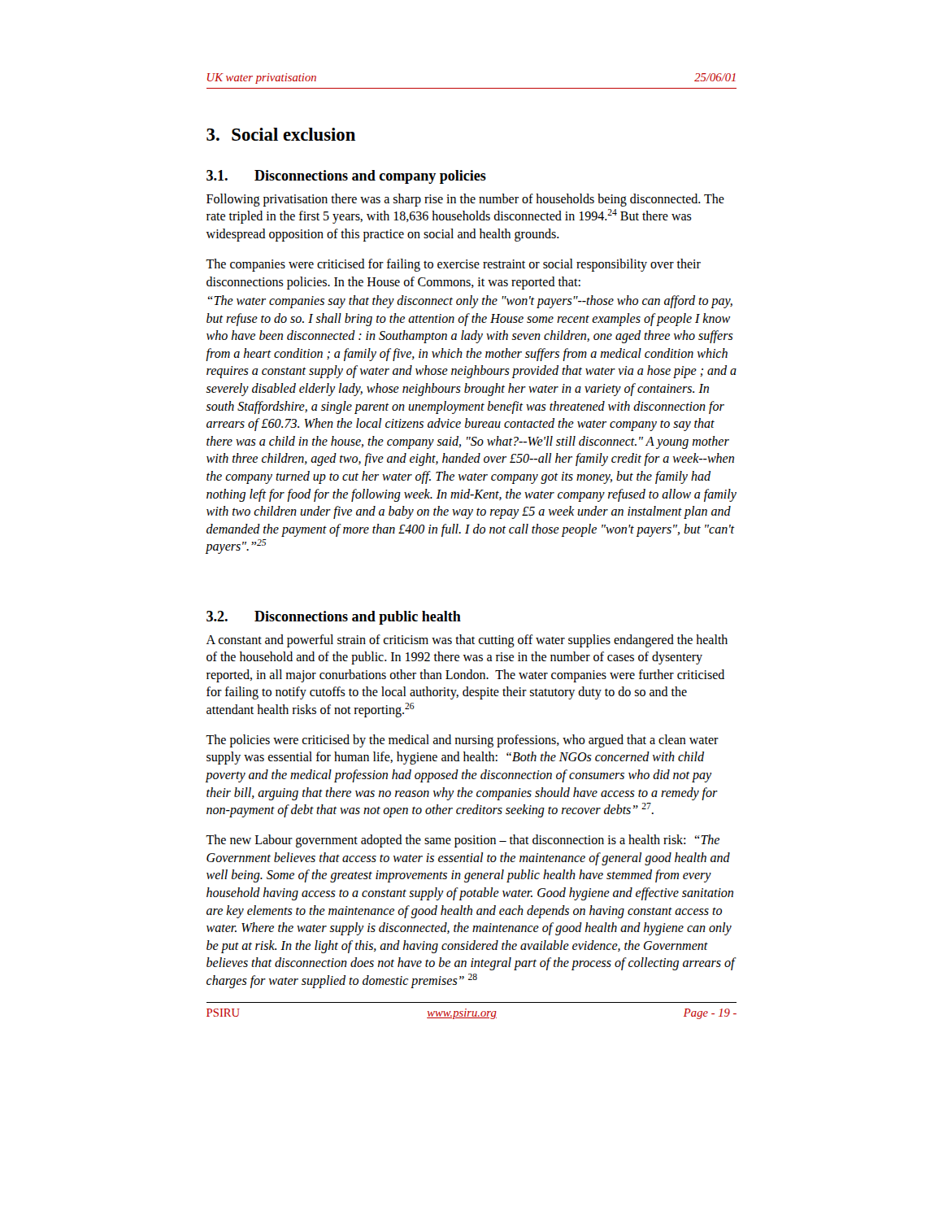UK water privatisation 25/06/01
3. Social exclusion
3.1. Disconnections and company policies
Following privatisation there was a sharp rise in the number of households being disconnected. The rate tripled in the first 5 years, with 18,636 households disconnected in 1994.24 But there was widespread opposition of this practice on social and health grounds.
The companies were criticised for failing to exercise restraint or social responsibility over their disconnections policies. In the House of Commons, it was reported that:
“The water companies say that they disconnect only the "won't payers"--those who can afford to pay, but refuse to do so. I shall bring to the attention of the House some recent examples of people I know who have been disconnected : in Southampton a lady with seven children, one aged three who suffers from a heart condition ; a family of five, in which the mother suffers from a medical condition which requires a constant supply of water and whose neighbours provided that water via a hose pipe ; and a severely disabled elderly lady, whose neighbours brought her water in a variety of containers. In south Staffordshire, a single parent on unemployment benefit was threatened with disconnection for arrears of £60.73. When the local citizens advice bureau contacted the water company to say that there was a child in the house, the company said, "So what?--We'll still disconnect." A young mother with three children, aged two, five and eight, handed over £50--all her family credit for a week--when the company turned up to cut her water off. The water company got its money, but the family had nothing left for food for the following week. In mid-Kent, the water company refused to allow a family with two children under five and a baby on the way to repay £5 a week under an instalment plan and demanded the payment of more than £400 in full. I do not call those people "won't payers", but "can't payers".”25
3.2. Disconnections and public health
A constant and powerful strain of criticism was that cutting off water supplies endangered the health of the household and of the public. In 1992 there was a rise in the number of cases of dysentery reported, in all major conurbations other than London. The water companies were further criticised for failing to notify cutoffs to the local authority, despite their statutory duty to do so and the attendant health risks of not reporting.26
The policies were criticised by the medical and nursing professions, who argued that a clean water supply was essential for human life, hygiene and health: “Both the NGOs concerned with child poverty and the medical profession had opposed the disconnection of consumers who did not pay their bill, arguing that there was no reason why the companies should have access to a remedy for non-payment of debt that was not open to other creditors seeking to recover debts” 27.
The new Labour government adopted the same position – that disconnection is a health risk: “The Government believes that access to water is essential to the maintenance of general good health and well being. Some of the greatest improvements in general public health have stemmed from every household having access to a constant supply of potable water. Good hygiene and effective sanitation are key elements to the maintenance of good health and each depends on having constant access to water. Where the water supply is disconnected, the maintenance of good health and hygiene can only be put at risk. In the light of this, and having considered the available evidence, the Government believes that disconnection does not have to be an integral part of the process of collecting arrears of charges for water supplied to domestic premises” 28
PSIRU www.psiru.org Page - 19 -